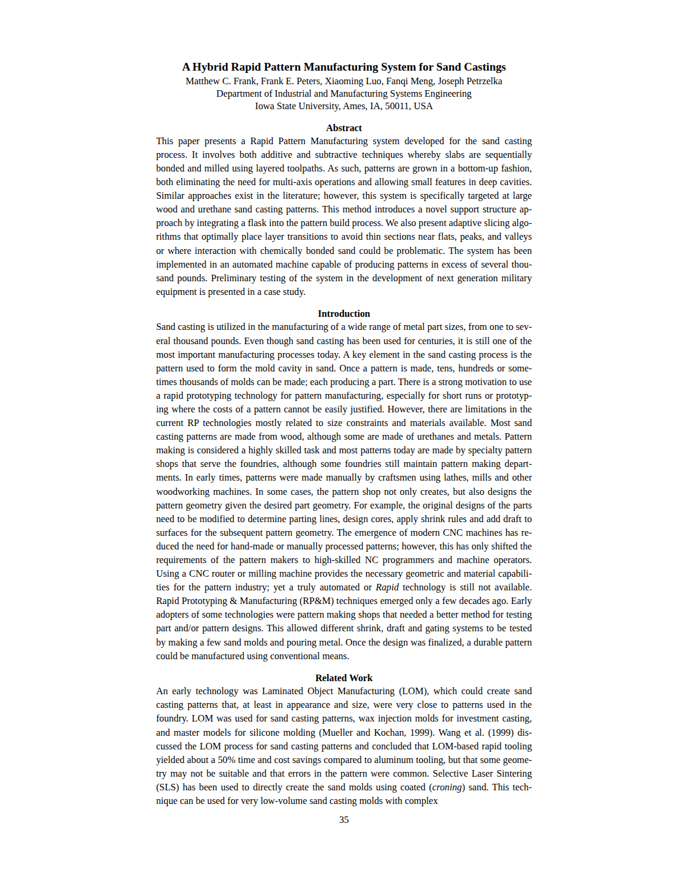A Hybrid Rapid Pattern Manufacturing System for Sand Castings
Matthew C. Frank, Frank E. Peters, Xiaoming Luo, Fanqi Meng, Joseph Petrzelka
Department of Industrial and Manufacturing Systems Engineering
Iowa State University, Ames, IA, 50011, USA
Abstract
This paper presents a Rapid Pattern Manufacturing system developed for the sand casting process. It involves both additive and subtractive techniques whereby slabs are sequentially bonded and milled using layered toolpaths. As such, patterns are grown in a bottom-up fashion, both eliminating the need for multi-axis operations and allowing small features in deep cavities. Similar approaches exist in the literature; however, this system is specifically targeted at large wood and urethane sand casting patterns. This method introduces a novel support structure approach by integrating a flask into the pattern build process. We also present adaptive slicing algorithms that optimally place layer transitions to avoid thin sections near flats, peaks, and valleys or where interaction with chemically bonded sand could be problematic. The system has been implemented in an automated machine capable of producing patterns in excess of several thousand pounds. Preliminary testing of the system in the development of next generation military equipment is presented in a case study.
Introduction
Sand casting is utilized in the manufacturing of a wide range of metal part sizes, from one to several thousand pounds. Even though sand casting has been used for centuries, it is still one of the most important manufacturing processes today. A key element in the sand casting process is the pattern used to form the mold cavity in sand. Once a pattern is made, tens, hundreds or sometimes thousands of molds can be made; each producing a part. There is a strong motivation to use a rapid prototyping technology for pattern manufacturing, especially for short runs or prototyping where the costs of a pattern cannot be easily justified. However, there are limitations in the current RP technologies mostly related to size constraints and materials available. Most sand casting patterns are made from wood, although some are made of urethanes and metals. Pattern making is considered a highly skilled task and most patterns today are made by specialty pattern shops that serve the foundries, although some foundries still maintain pattern making departments. In early times, patterns were made manually by craftsmen using lathes, mills and other woodworking machines. In some cases, the pattern shop not only creates, but also designs the pattern geometry given the desired part geometry. For example, the original designs of the parts need to be modified to determine parting lines, design cores, apply shrink rules and add draft to surfaces for the subsequent pattern geometry. The emergence of modern CNC machines has reduced the need for hand-made or manually processed patterns; however, this has only shifted the requirements of the pattern makers to high-skilled NC programmers and machine operators. Using a CNC router or milling machine provides the necessary geometric and material capabilities for the pattern industry; yet a truly automated or Rapid technology is still not available. Rapid Prototyping & Manufacturing (RP&M) techniques emerged only a few decades ago. Early adopters of some technologies were pattern making shops that needed a better method for testing part and/or pattern designs. This allowed different shrink, draft and gating systems to be tested by making a few sand molds and pouring metal. Once the design was finalized, a durable pattern could be manufactured using conventional means.
Related Work
An early technology was Laminated Object Manufacturing (LOM), which could create sand casting patterns that, at least in appearance and size, were very close to patterns used in the foundry. LOM was used for sand casting patterns, wax injection molds for investment casting, and master models for silicone molding (Mueller and Kochan, 1999). Wang et al. (1999) discussed the LOM process for sand casting patterns and concluded that LOM-based rapid tooling yielded about a 50% time and cost savings compared to aluminum tooling, but that some geometry may not be suitable and that errors in the pattern were common. Selective Laser Sintering (SLS) has been used to directly create the sand molds using coated (croning) sand. This technique can be used for very low-volume sand casting molds with complex
35